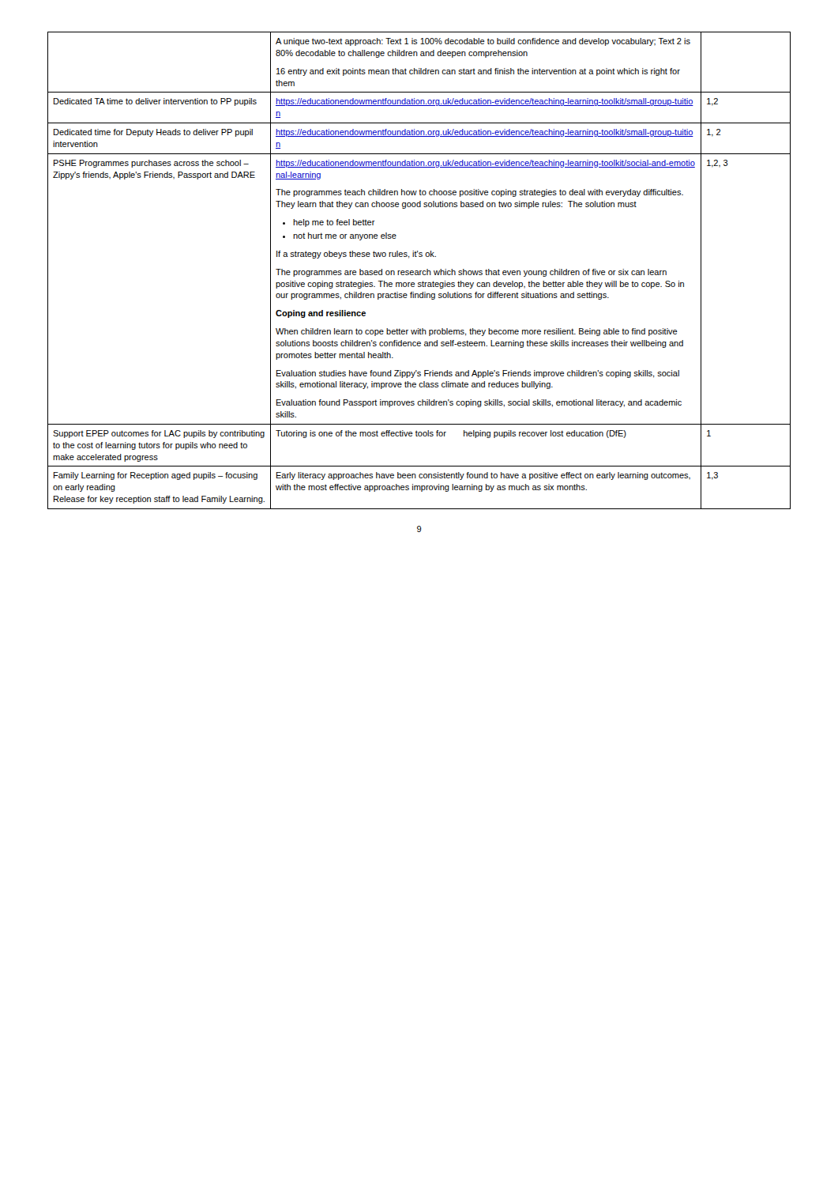| | A unique two-text approach: Text 1 is 100% decodable to build confidence and develop vocabulary; Text 2 is 80% decodable to challenge children and deepen comprehension 16 entry and exit points mean that children can start and finish the intervention at a point which is right for them | |
| Dedicated TA time to deliver intervention to PP pupils | https://educationendowmentfoundation.org.uk/education-evidence/teaching-learning-toolkit/small-group-tuition | 1,2 |
| Dedicated time for Deputy Heads to deliver PP pupil intervention | https://educationendowmentfoundation.org.uk/education-evidence/teaching-learning-toolkit/small-group-tuition | 1, 2 |
| PSHE Programmes purchases across the school – Zippy's friends, Apple's Friends, Passport and DARE | https://educationendowmentfoundation.org.uk/education-evidence/teaching-learning-toolkit/social-and-emotional-learning The programmes teach children how to choose positive coping strategies to deal with everyday difficulties. They learn that they can choose good solutions based on two simple rules: The solution must help me to feel better not hurt me or anyone else If a strategy obeys these two rules, it's ok. The programmes are based on research which shows that even young children of five or six can learn positive coping strategies. The more strategies they can develop, the better able they will be to cope. So in our programmes, children practise finding solutions for different situations and settings. Coping and resilience When children learn to cope better with problems, they become more resilient. Being able to find positive solutions boosts children's confidence and self-esteem. Learning these skills increases their wellbeing and promotes better mental health. Evaluation studies have found Zippy's Friends and Apple's Friends improve children's coping skills, social skills, emotional literacy, improve the class climate and reduces bullying. Evaluation found Passport improves children's coping skills, social skills, emotional literacy, and academic skills. | 1,2, 3 |
| Support EPEP outcomes for LAC pupils by contributing to the cost of learning tutors for pupils who need to make accelerated progress | Tutoring is one of the most effective tools for helping pupils recover lost education (DfE) | 1 |
| Family Learning for Reception aged pupils – focusing on early reading Release for key reception staff to lead Family Learning. | Early literacy approaches have been consistently found to have a positive effect on early learning outcomes, with the most effective approaches improving learning by as much as six months. | 1,3 |
9